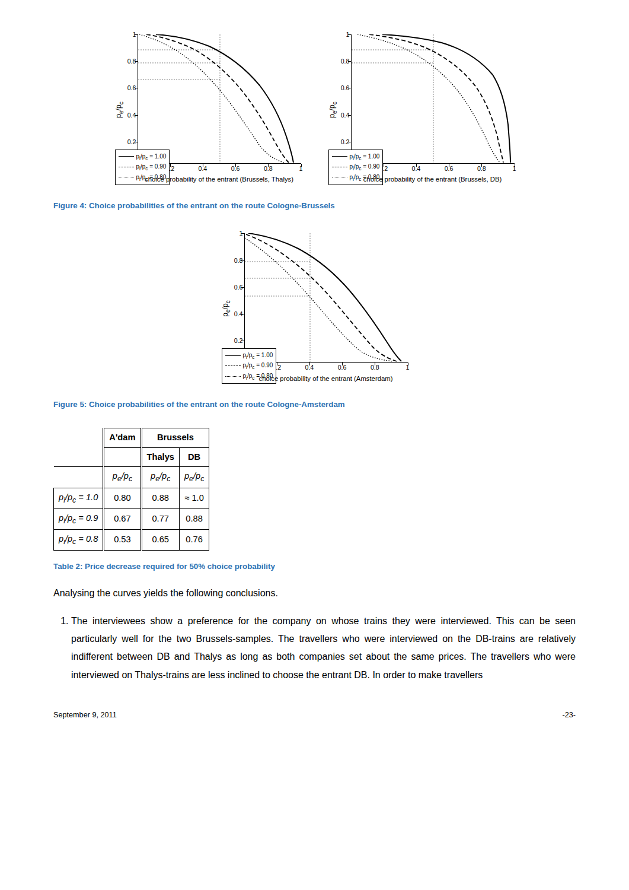pe/pc
1
0.8
0.6
0.4
0.2
0
0
0.2
0.4
0.6
0.8
1
pi/pc = 1.00
pi/pc = 0.90
pi/pc = 0.80
choice probability of the entrant (Brussels, Thalys)
pe/pc
1
0.8
0.6
0.4
0.2
0
0
0.2
0.4
0.6
0.8
1
pi/pc = 1.00
pi/pc = 0.90
pi/pc = 0.80
choice probability of the entrant (Brussels, DB)
Figure 4: Choice probabilities of the entrant on the route Cologne-Brussels
pe/pc
1
0.8
0.6
0.4
0.2
0
0
0.2
0.4
0.6
0.8
1
pi/pc = 1.00
pi/pc = 0.90
pi/pc = 0.80
choice probability of the entrant (Amsterdam)
Figure 5: Choice probabilities of the entrant on the route Cologne-Amsterdam
| | A'dam | Brussels |
| | | Thalys | DB |
| | p e /p c | p e /p c | p e /p c |
| p i /p c = 1.0 | 0.80 | 0.88 | ≈ 1.0 |
| p i /p c = 0.9 | 0.67 | 0.77 | 0.88 |
| p i /p c = 0.8 | 0.53 | 0.65 | 0.76 |
Table 2: Price decrease required for 50% choice probability
Analysing the curves yields the following conclusions.
The interviewees show a preference for the company on whose trains they were interviewed. This can be seen particularly well for the two Brussels-samples. The travellers who were interviewed on the DB-trains are relatively indifferent between DB and Thalys as long as both companies set about the same prices. The travellers who were interviewed on Thalys-trains are less inclined to choose the entrant DB. In order to make travellers
September 9, 2011 -23-